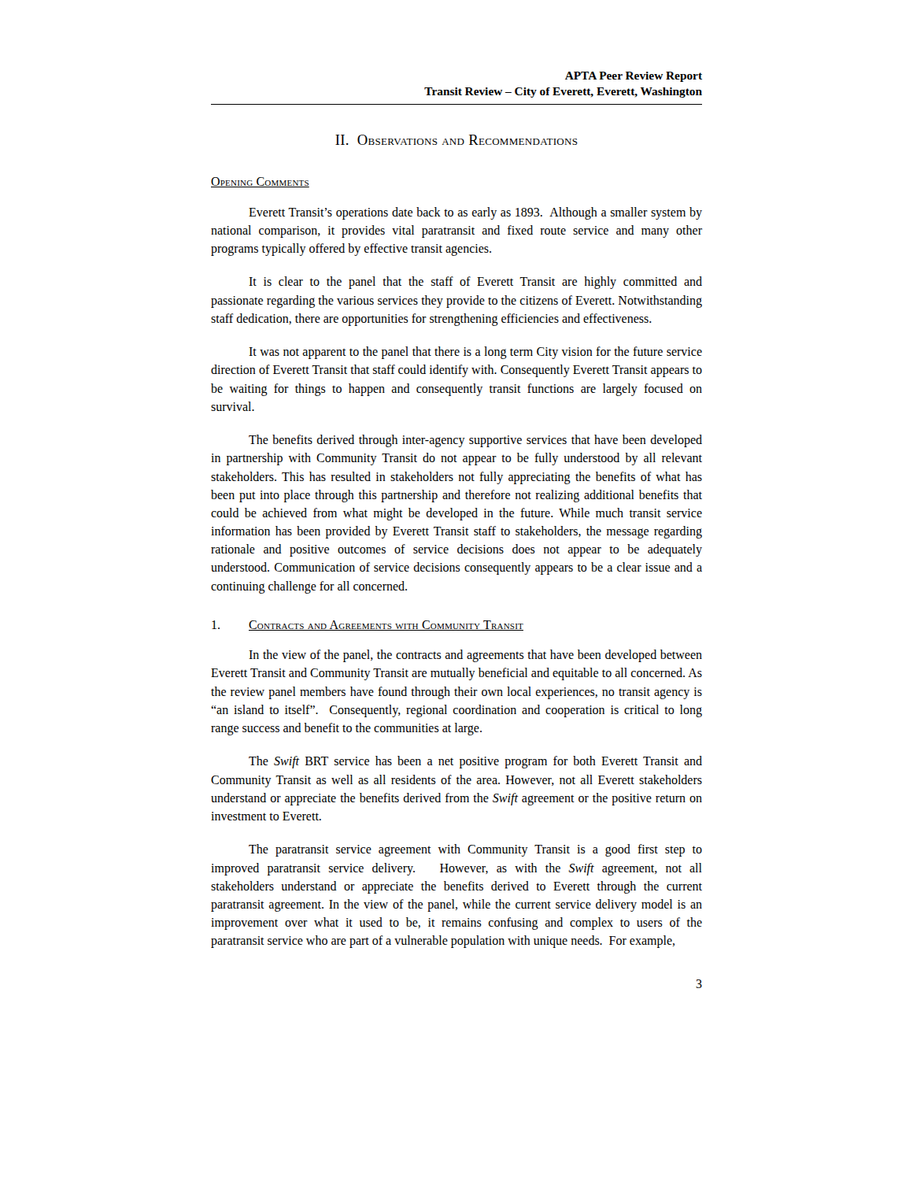APTA Peer Review Report
Transit Review – City of Everett, Everett, Washington
II. Observations and Recommendations
Opening Comments
Everett Transit’s operations date back to as early as 1893. Although a smaller system by national comparison, it provides vital paratransit and fixed route service and many other programs typically offered by effective transit agencies.
It is clear to the panel that the staff of Everett Transit are highly committed and passionate regarding the various services they provide to the citizens of Everett. Notwithstanding staff dedication, there are opportunities for strengthening efficiencies and effectiveness.
It was not apparent to the panel that there is a long term City vision for the future service direction of Everett Transit that staff could identify with. Consequently Everett Transit appears to be waiting for things to happen and consequently transit functions are largely focused on survival.
The benefits derived through inter-agency supportive services that have been developed in partnership with Community Transit do not appear to be fully understood by all relevant stakeholders. This has resulted in stakeholders not fully appreciating the benefits of what has been put into place through this partnership and therefore not realizing additional benefits that could be achieved from what might be developed in the future. While much transit service information has been provided by Everett Transit staff to stakeholders, the message regarding rationale and positive outcomes of service decisions does not appear to be adequately understood. Communication of service decisions consequently appears to be a clear issue and a continuing challenge for all concerned.
1. Contracts and Agreements with Community Transit
In the view of the panel, the contracts and agreements that have been developed between Everett Transit and Community Transit are mutually beneficial and equitable to all concerned. As the review panel members have found through their own local experiences, no transit agency is “an island to itself”. Consequently, regional coordination and cooperation is critical to long range success and benefit to the communities at large.
The Swift BRT service has been a net positive program for both Everett Transit and Community Transit as well as all residents of the area. However, not all Everett stakeholders understand or appreciate the benefits derived from the Swift agreement or the positive return on investment to Everett.
The paratransit service agreement with Community Transit is a good first step to improved paratransit service delivery. However, as with the Swift agreement, not all stakeholders understand or appreciate the benefits derived to Everett through the current paratransit agreement. In the view of the panel, while the current service delivery model is an improvement over what it used to be, it remains confusing and complex to users of the paratransit service who are part of a vulnerable population with unique needs. For example,
3